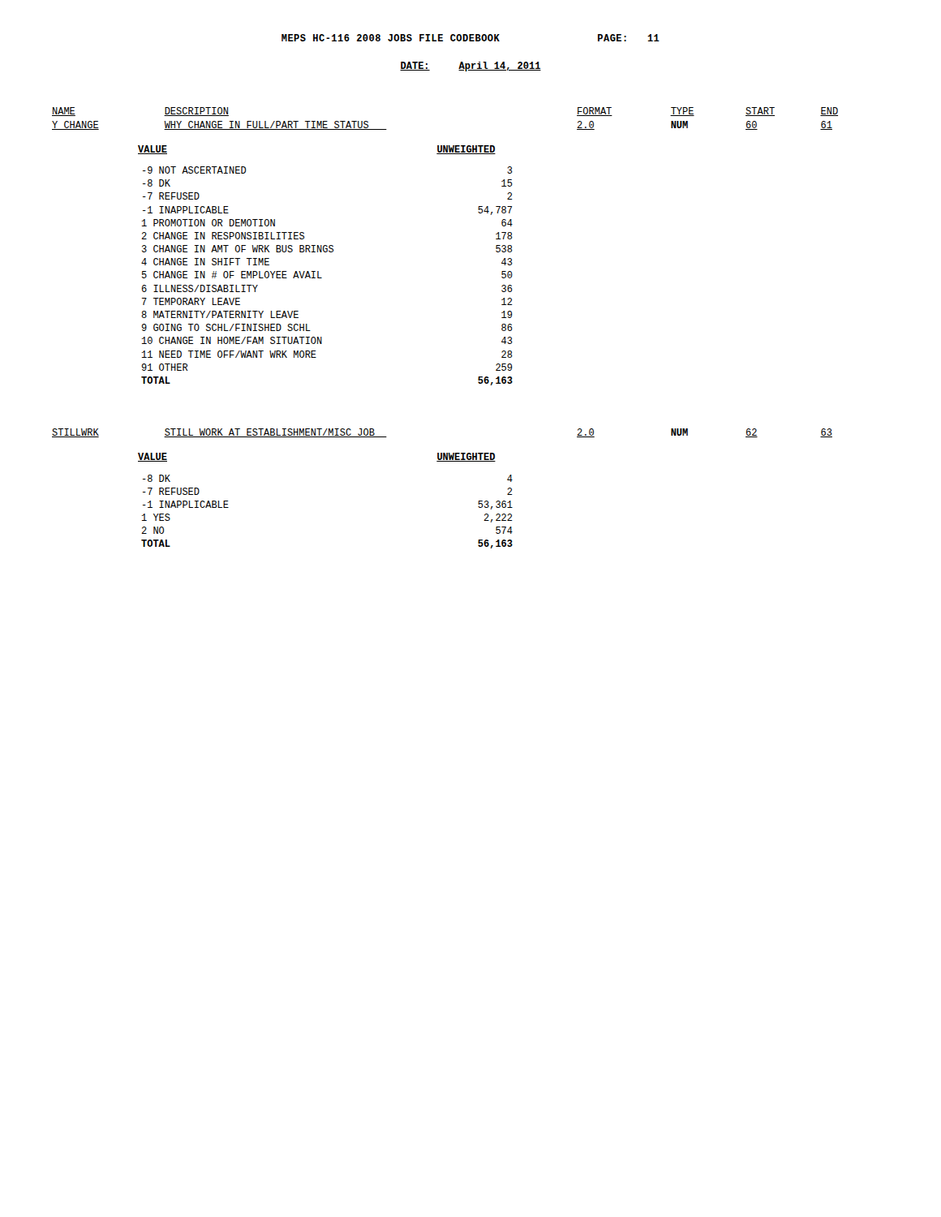MEPS HC-116 2008 JOBS FILE CODEBOOK PAGE: 11
DATE: April 14, 2011
| NAME | DESCRIPTION | FORMAT | TYPE | START | END |
| Y_CHANGE | WHY CHANGE IN FULL/PART TIME STATUS | 2.0 | NUM | 60 | 61 |
VALUE UNWEIGHTED
| -9 NOT ASCERTAINED | 3 |
| -8 DK | 15 |
| -7 REFUSED | 2 |
| -1 INAPPLICABLE | 54,787 |
| 1 PROMOTION OR DEMOTION | 64 |
| 2 CHANGE IN RESPONSIBILITIES | 178 |
| 3 CHANGE IN AMT OF WRK BUS BRINGS | 538 |
| 4 CHANGE IN SHIFT TIME | 43 |
| 5 CHANGE IN # OF EMPLOYEE AVAIL | 50 |
| 6 ILLNESS/DISABILITY | 36 |
| 7 TEMPORARY LEAVE | 12 |
| 8 MATERNITY/PATERNITY LEAVE | 19 |
| 9 GOING TO SCHL/FINISHED SCHL | 86 |
| 10 CHANGE IN HOME/FAM SITUATION | 43 |
| 11 NEED TIME OFF/WANT WRK MORE | 28 |
| 91 OTHER | 259 |
| TOTAL | 56,163 |
| STILLWRK | STILL WORK AT ESTABLISHMENT/MISC JOB | 2.0 | NUM | 62 | 63 |
VALUE UNWEIGHTED
| -8 DK | 4 |
| -7 REFUSED | 2 |
| -1 INAPPLICABLE | 53,361 |
| 1 YES | 2,222 |
| 2 NO | 574 |
| TOTAL | 56,163 |